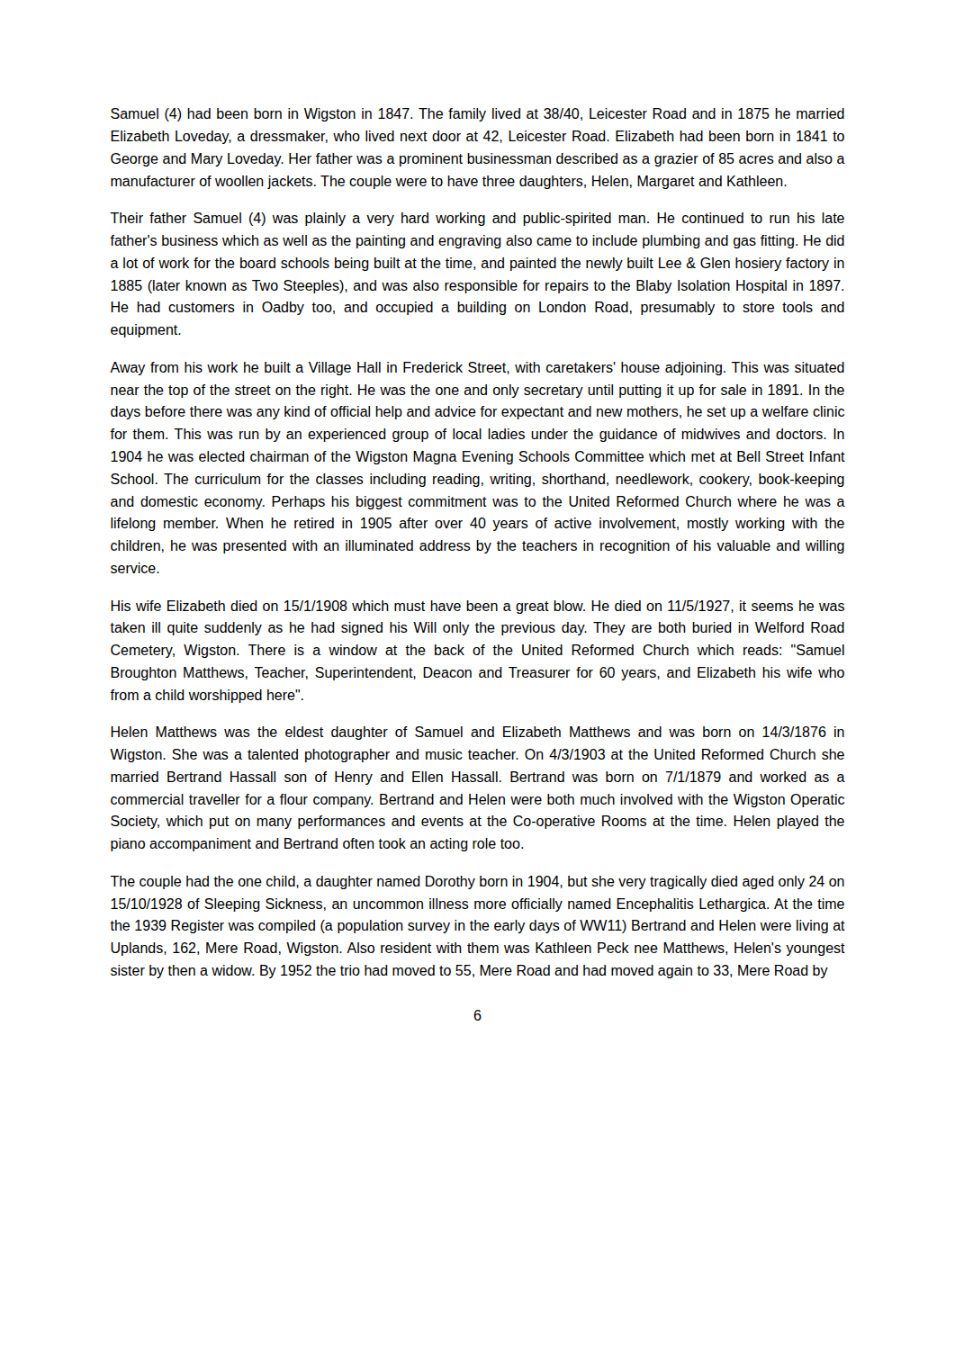Samuel (4) had been born in Wigston in 1847. The family lived at 38/40, Leicester Road and in 1875 he married Elizabeth Loveday, a dressmaker, who lived next door at 42, Leicester Road. Elizabeth had been born in 1841 to George and Mary Loveday. Her father was a prominent businessman described as a grazier of 85 acres and also a manufacturer of woollen jackets. The couple were to have three daughters, Helen, Margaret and Kathleen.
Their father Samuel (4) was plainly a very hard working and public-spirited man. He continued to run his late father's business which as well as the painting and engraving also came to include plumbing and gas fitting. He did a lot of work for the board schools being built at the time, and painted the newly built Lee & Glen hosiery factory in 1885 (later known as Two Steeples), and was also responsible for repairs to the Blaby Isolation Hospital in 1897. He had customers in Oadby too, and occupied a building on London Road, presumably to store tools and equipment.
Away from his work he built a Village Hall in Frederick Street, with caretakers' house adjoining. This was situated near the top of the street on the right. He was the one and only secretary until putting it up for sale in 1891. In the days before there was any kind of official help and advice for expectant and new mothers, he set up a welfare clinic for them. This was run by an experienced group of local ladies under the guidance of midwives and doctors. In 1904 he was elected chairman of the Wigston Magna Evening Schools Committee which met at Bell Street Infant School. The curriculum for the classes including reading, writing, shorthand, needlework, cookery, book-keeping and domestic economy. Perhaps his biggest commitment was to the United Reformed Church where he was a lifelong member. When he retired in 1905 after over 40 years of active involvement, mostly working with the children, he was presented with an illuminated address by the teachers in recognition of his valuable and willing service.
His wife Elizabeth died on 15/1/1908 which must have been a great blow. He died on 11/5/1927, it seems he was taken ill quite suddenly as he had signed his Will only the previous day. They are both buried in Welford Road Cemetery, Wigston. There is a window at the back of the United Reformed Church which reads: "Samuel Broughton Matthews, Teacher, Superintendent, Deacon and Treasurer for 60 years, and Elizabeth his wife who from a child worshipped here".
Helen Matthews was the eldest daughter of Samuel and Elizabeth Matthews and was born on 14/3/1876 in Wigston. She was a talented photographer and music teacher. On 4/3/1903 at the United Reformed Church she married Bertrand Hassall son of Henry and Ellen Hassall. Bertrand was born on 7/1/1879 and worked as a commercial traveller for a flour company. Bertrand and Helen were both much involved with the Wigston Operatic Society, which put on many performances and events at the Co-operative Rooms at the time. Helen played the piano accompaniment and Bertrand often took an acting role too.
The couple had the one child, a daughter named Dorothy born in 1904, but she very tragically died aged only 24 on 15/10/1928 of Sleeping Sickness, an uncommon illness more officially named Encephalitis Lethargica. At the time the 1939 Register was compiled (a population survey in the early days of WW11) Bertrand and Helen were living at Uplands, 162, Mere Road, Wigston. Also resident with them was Kathleen Peck nee Matthews, Helen's youngest sister by then a widow. By 1952 the trio had moved to 55, Mere Road and had moved again to 33, Mere Road by
6